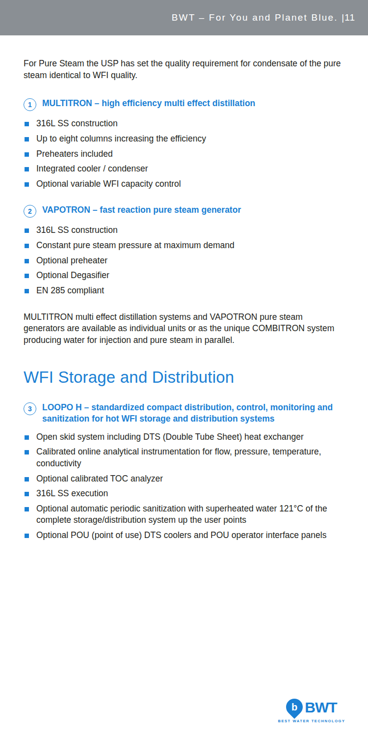BWT – For You and Planet Blue. |11
For Pure Steam the USP has set the quality requirement for condensate of the pure steam identical to WFI quality.
1
MULTITRON – high efficiency multi effect distillation
316L SS construction
Up to eight columns increasing the efficiency
Preheaters included
Integrated cooler / condenser
Optional variable WFI capacity control
2
VAPOTRON – fast reaction pure steam generator
316L SS construction
Constant pure steam pressure at maximum demand
Optional preheater
Optional Degasifier
EN 285 compliant
MULTITRON multi effect distillation systems and VAPOTRON pure steam generators are available as individual units or as the unique COMBITRON system producing water for injection and pure steam in parallel.
WFI Storage and Distribution
3
LOOPO H – standardized compact distribution, control, monitoring and sanitization for hot WFI storage and distribution systems
Open skid system including DTS (Double Tube Sheet) heat exchanger
Calibrated online analytical instrumentation for flow, pressure, temperature, conductivity
Optional calibrated TOC analyzer
316L SS execution
Optional automatic periodic sanitization with superheated water 121°C of the complete storage/distribution system up the user points
Optional POU (point of use) DTS coolers and POU operator interface panels
BWT
BEST WATER TECHNOLOGY